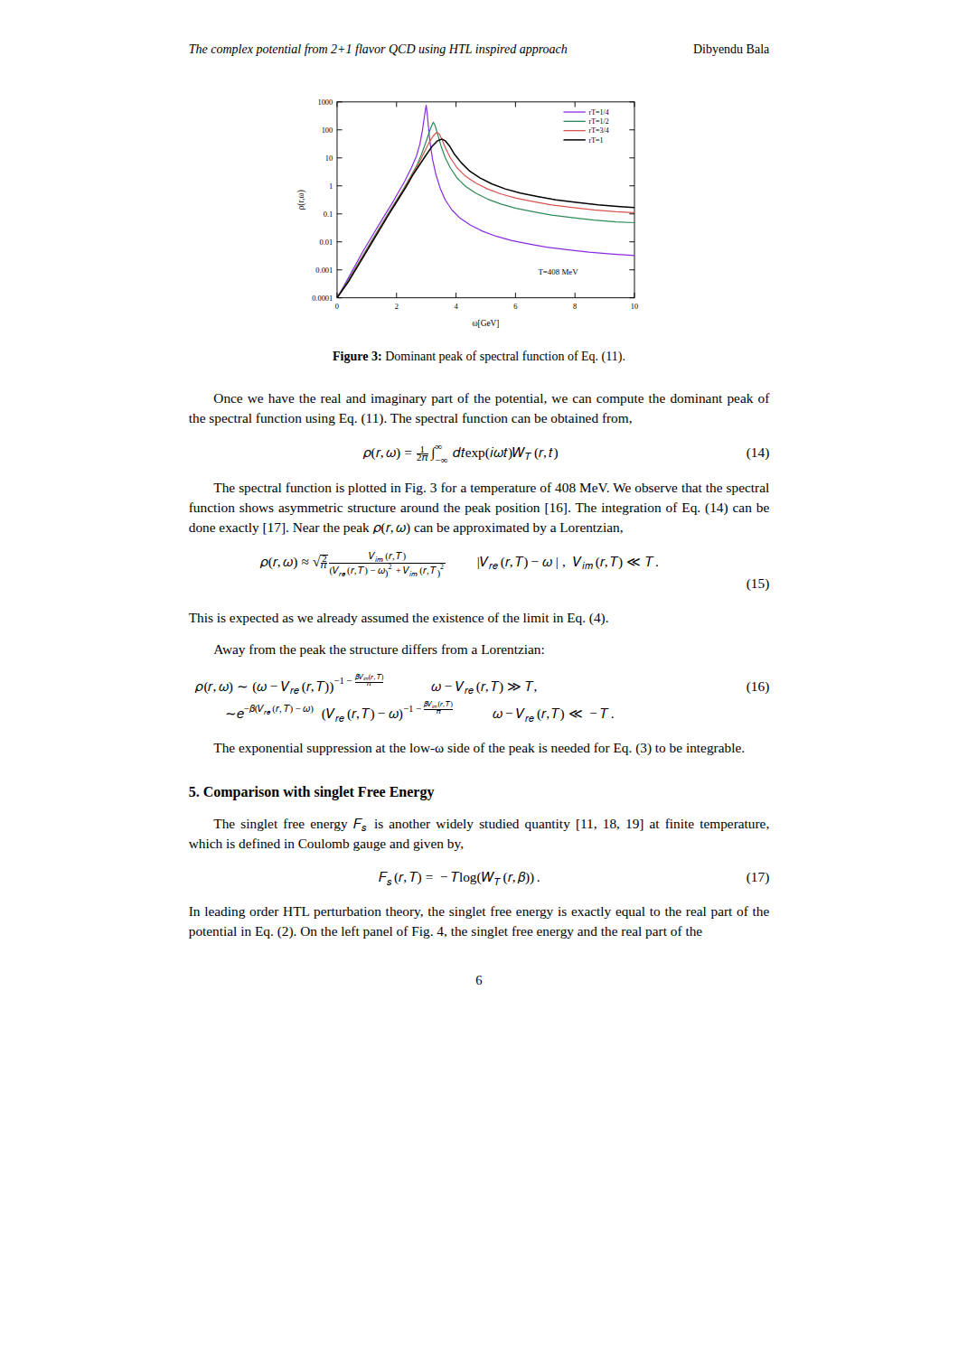The complex potential from 2+1 flavor QCD using HTL inspired approach Dibyendu Bala
1000 100 10 1 0.1 0.01 0.001 0.0001 0 2 4 6 8 10 ω[GeV] ρ(r,ω) rT=1/4 rT=1/2 rT=3/4 rT=1 T=408 MeV
Figure 3: Dominant peak of spectral function of Eq. (11).
Once we have the real and imaginary part of the potential, we can compute the dominant peak of the spectral function using Eq. (11). The spectral function can be obtained from,
ρ(r,ω) = 12π ∫ −∞ ∞ dt exp(iωt) WT (r,t)
(14)
The spectral function is plotted in Fig. 3 for a temperature of 408 MeV. We observe that the spectral function shows asymmetric structure around the peak position [16]. The integration of Eq. (14) can be done exactly [17]. Near the peak ρ(r,ω) can be approximated by a Lorentzian,
ρ(r,ω) ≈ 2π Vim(r,T) (Vre(r,T)−ω)2 + Vim(r,T)2 |Vre(r,T)−ω|, Vim(r,T) ≪T.
(15)
This is expected as we already assumed the existence of the limit in Eq. (4).
Away from the peak the structure differs from a Lorentzian:
ρ(r,ω) ∼ (ω−Vre(r,T)) −1−βVim(r,T)π ω−Vre(r,T)≫T,
∼ e−β(Vre(r,T)−ω) (Vre(r,T)−ω) −1−βVim(r,T)π ω−Vre(r,T)≪−T.
(16)
The exponential suppression at the low-ω side of the peak is needed for Eq. (3) to be integrable.
5. Comparison with singlet Free Energy
The singlet free energy Fs is another widely studied quantity [11, 18, 19] at finite temperature, which is defined in Coulomb gauge and given by,
Fs(r,T) = −T log(WT(r,β)).
(17)
In leading order HTL perturbation theory, the singlet free energy is exactly equal to the real part of the potential in Eq. (2). On the left panel of Fig. 4, the singlet free energy and the real part of the
6